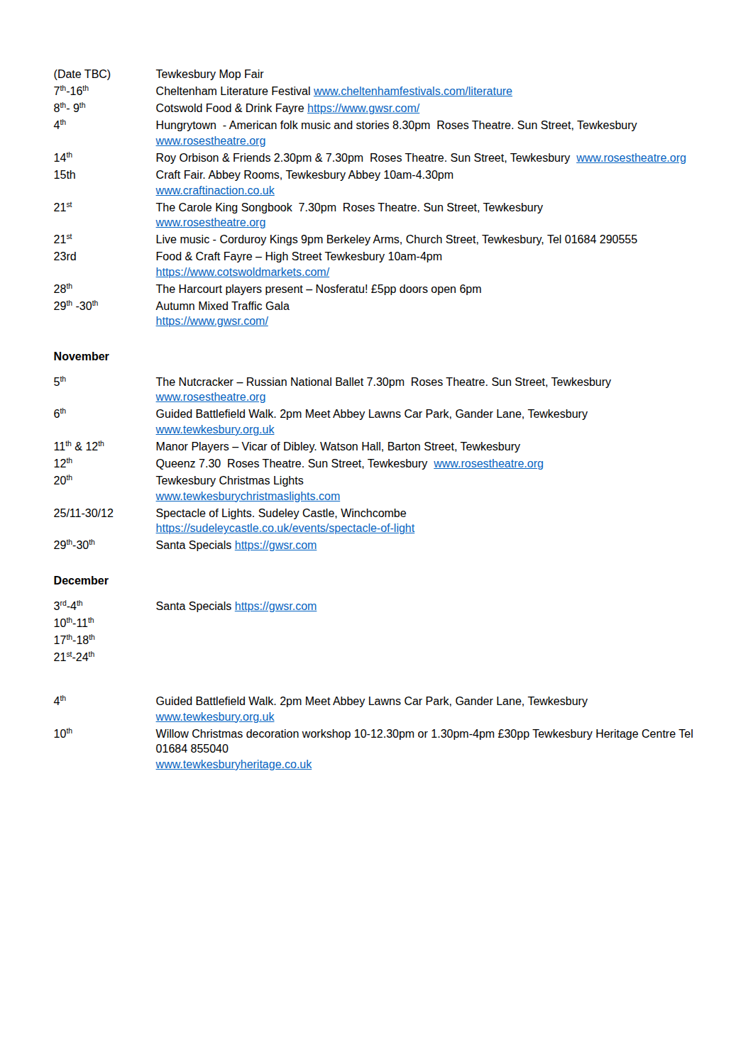| (Date TBC) | Tewkesbury Mop Fair |
| 7 th -16 th | Cheltenham Literature Festival www.cheltenhamfestivals.com/literature |
| 8 th - 9 th | Cotswold Food & Drink Fayre https://www.gwsr.com/ |
| 4 th | Hungrytown - American folk music and stories 8.30pm Roses Theatre. Sun Street, Tewkesbury www.rosestheatre.org |
| 14 th | Roy Orbison & Friends 2.30pm & 7.30pm Roses Theatre. Sun Street, Tewkesbury www.rosestheatre.org |
| 15th | Craft Fair. Abbey Rooms, Tewkesbury Abbey 10am-4.30pm www.craftinaction.co.uk |
| 21 st | The Carole King Songbook 7.30pm Roses Theatre. Sun Street, Tewkesbury www.rosestheatre.org |
| 21 st | Live music - Corduroy Kings 9pm Berkeley Arms, Church Street, Tewkesbury, Tel 01684 290555 |
| 23rd | Food & Craft Fayre – High Street Tewkesbury 10am-4pm https://www.cotswoldmarkets.com/ |
| 28 th | The Harcourt players present – Nosferatu! £5pp doors open 6pm |
| 29 th -30 th | Autumn Mixed Traffic Gala https://www.gwsr.com/ |
November
| 5 th | The Nutcracker – Russian National Ballet 7.30pm Roses Theatre. Sun Street, Tewkesbury www.rosestheatre.org |
| 6 th | Guided Battlefield Walk. 2pm Meet Abbey Lawns Car Park, Gander Lane, Tewkesbury www.tewkesbury.org.uk |
| 11 th & 12 th | Manor Players – Vicar of Dibley. Watson Hall, Barton Street, Tewkesbury |
| 12 th | Queenz 7.30 Roses Theatre. Sun Street, Tewkesbury www.rosestheatre.org |
| 20 th | Tewkesbury Christmas Lights www.tewkesburychristmaslights.com |
| 25/11-30/12 | Spectacle of Lights. Sudeley Castle, Winchcombe https://sudeleycastle.co.uk/events/spectacle-of-light |
| 29 th -30 th | Santa Specials https://gwsr.com |
December
| 3 rd -4 th | Santa Specials https://gwsr.com |
| 10 th -11 th | |
| 17 th -18 th | |
| 21 st -24 th | |
| 4 th | Guided Battlefield Walk. 2pm Meet Abbey Lawns Car Park, Gander Lane, Tewkesbury www.tewkesbury.org.uk |
| 10 th | Willow Christmas decoration workshop 10-12.30pm or 1.30pm-4pm £30pp Tewkesbury Heritage Centre Tel 01684 855040 www.tewkesburyheritage.co.uk |